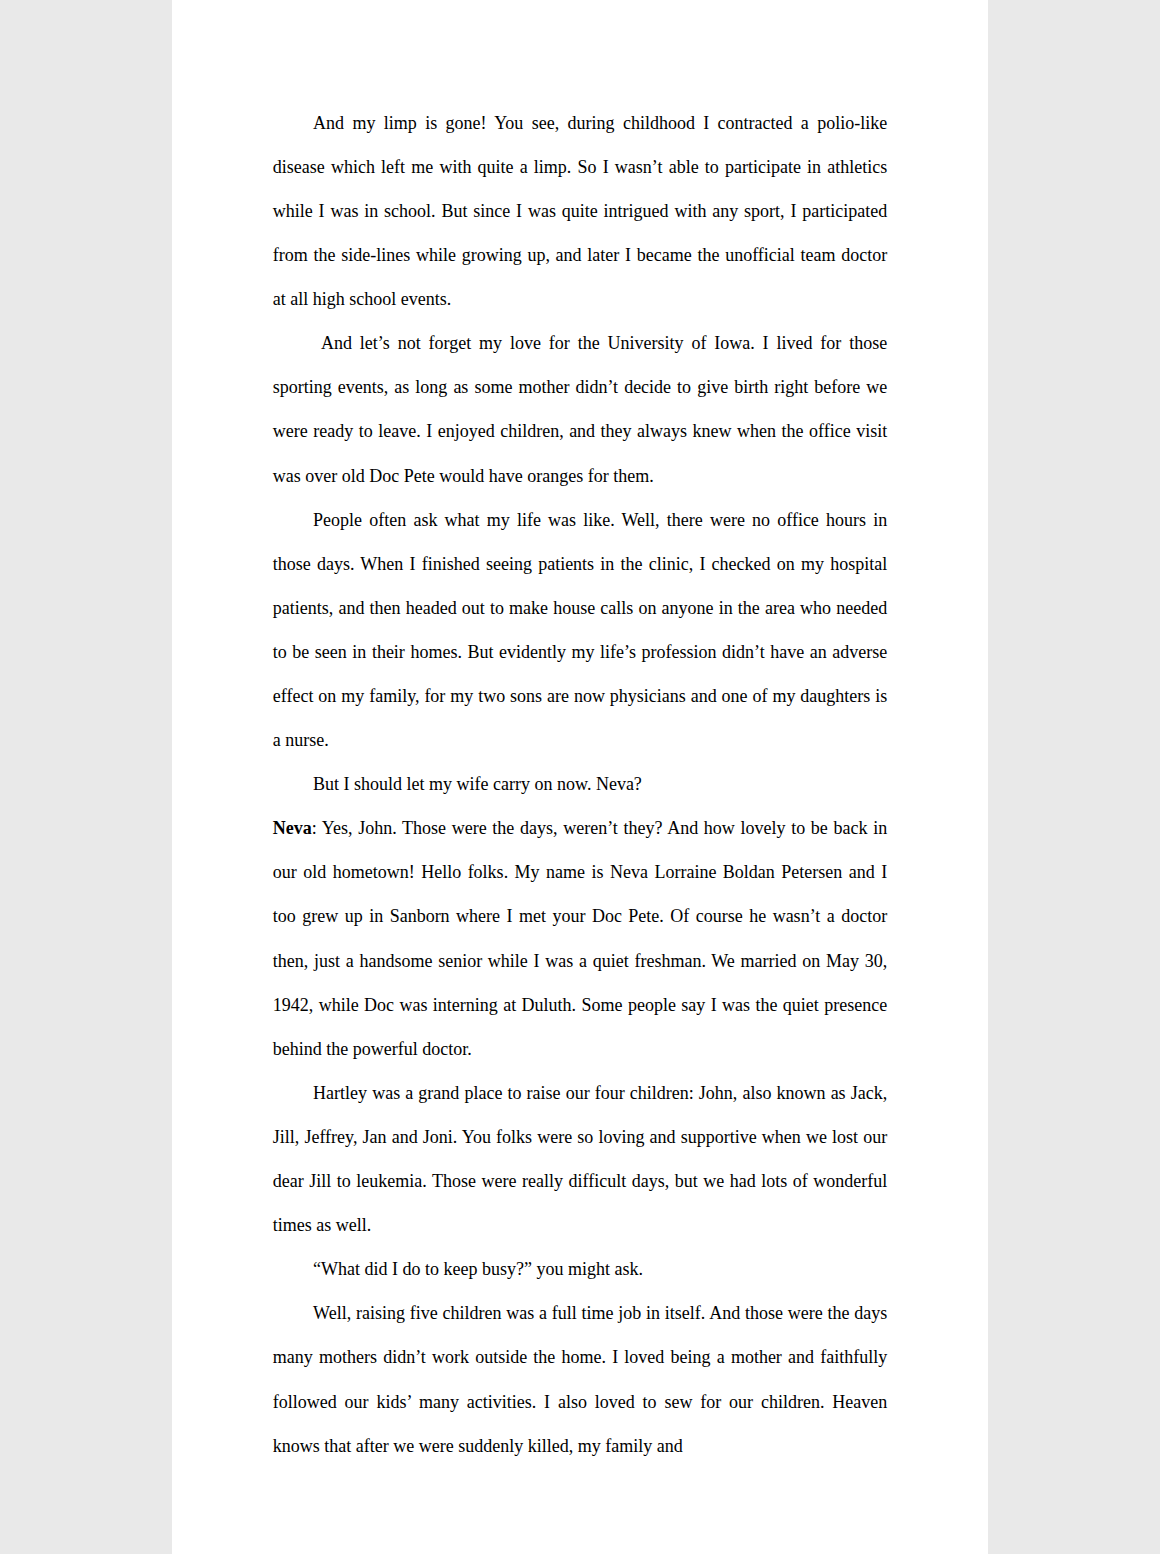And my limp is gone! You see, during childhood I contracted a polio-like disease which left me with quite a limp. So I wasn’t able to participate in athletics while I was in school. But since I was quite intrigued with any sport, I participated from the side-lines while growing up, and later I became the unofficial team doctor at all high school events.
And let’s not forget my love for the University of Iowa. I lived for those sporting events, as long as some mother didn’t decide to give birth right before we were ready to leave. I enjoyed children, and they always knew when the office visit was over old Doc Pete would have oranges for them.
People often ask what my life was like. Well, there were no office hours in those days. When I finished seeing patients in the clinic, I checked on my hospital patients, and then headed out to make house calls on anyone in the area who needed to be seen in their homes. But evidently my life’s profession didn’t have an adverse effect on my family, for my two sons are now physicians and one of my daughters is a nurse.
But I should let my wife carry on now. Neva?
Neva: Yes, John. Those were the days, weren’t they? And how lovely to be back in our old hometown! Hello folks. My name is Neva Lorraine Boldan Petersen and I too grew up in Sanborn where I met your Doc Pete. Of course he wasn’t a doctor then, just a handsome senior while I was a quiet freshman. We married on May 30, 1942, while Doc was interning at Duluth. Some people say I was the quiet presence behind the powerful doctor.
Hartley was a grand place to raise our four children: John, also known as Jack, Jill, Jeffrey, Jan and Joni. You folks were so loving and supportive when we lost our dear Jill to leukemia. Those were really difficult days, but we had lots of wonderful times as well.
“What did I do to keep busy?” you might ask.
Well, raising five children was a full time job in itself. And those were the days many mothers didn’t work outside the home. I loved being a mother and faithfully followed our kids’ many activities. I also loved to sew for our children. Heaven knows that after we were suddenly killed, my family and